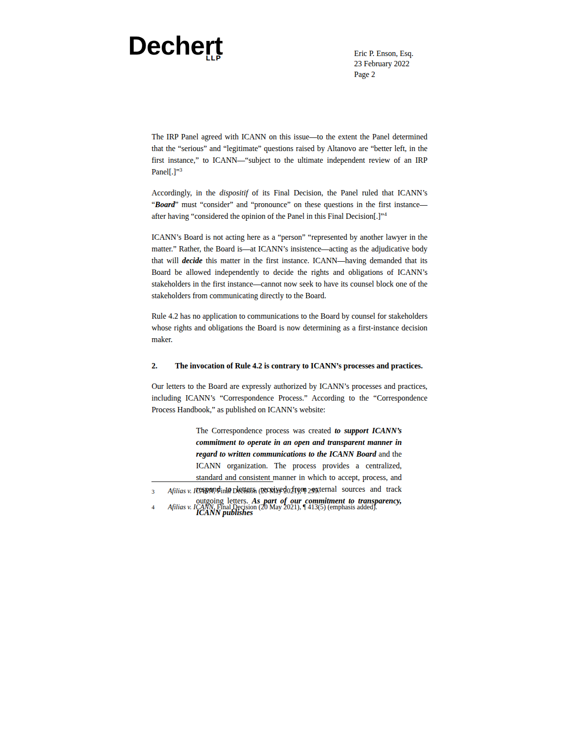Dechert
LLP
Eric P. Enson, Esq.
23 February 2022
Page 2
The IRP Panel agreed with ICANN on this issue—to the extent the Panel determined that the “serious” and “legitimate” questions raised by Altanovo are “better left, in the first instance,” to ICANN—“subject to the ultimate independent review of an IRP Panel[.]”3
Accordingly, in the dispositif of its Final Decision, the Panel ruled that ICANN’s “Board” must “consider” and “pronounce” on these questions in the first instance—after having “considered the opinion of the Panel in this Final Decision[.]”4
ICANN’s Board is not acting here as a “person” “represented by another lawyer in the matter.” Rather, the Board is—at ICANN’s insistence—acting as the adjudicative body that will decide this matter in the first instance. ICANN—having demanded that its Board be allowed independently to decide the rights and obligations of ICANN’s stakeholders in the first instance—cannot now seek to have its counsel block one of the stakeholders from communicating directly to the Board.
Rule 4.2 has no application to communications to the Board by counsel for stakeholders whose rights and obligations the Board is now determining as a first-instance decision maker.
2. The invocation of Rule 4.2 is contrary to ICANN’s processes and practices.
Our letters to the Board are expressly authorized by ICANN’s processes and practices, including ICANN’s “Correspondence Process.” According to the “Correspondence Process Handbook,” as published on ICANN’s website:
The Correspondence process was created to support ICANN’s commitment to operate in an open and transparent manner in regard to written communications to the ICANN Board and the ICANN organization. The process provides a centralized, standard and consistent manner in which to accept, process, and respond to letters received from external sources and track outgoing letters. As part of our commitment to transparency, ICANN publishes
3
Afilias v. ICANN, Final Decision (20 May 2021), ¶ 299.
4
Afilias v. ICANN, Final Decision (20 May 2021), ¶ 413(5) (emphasis added).